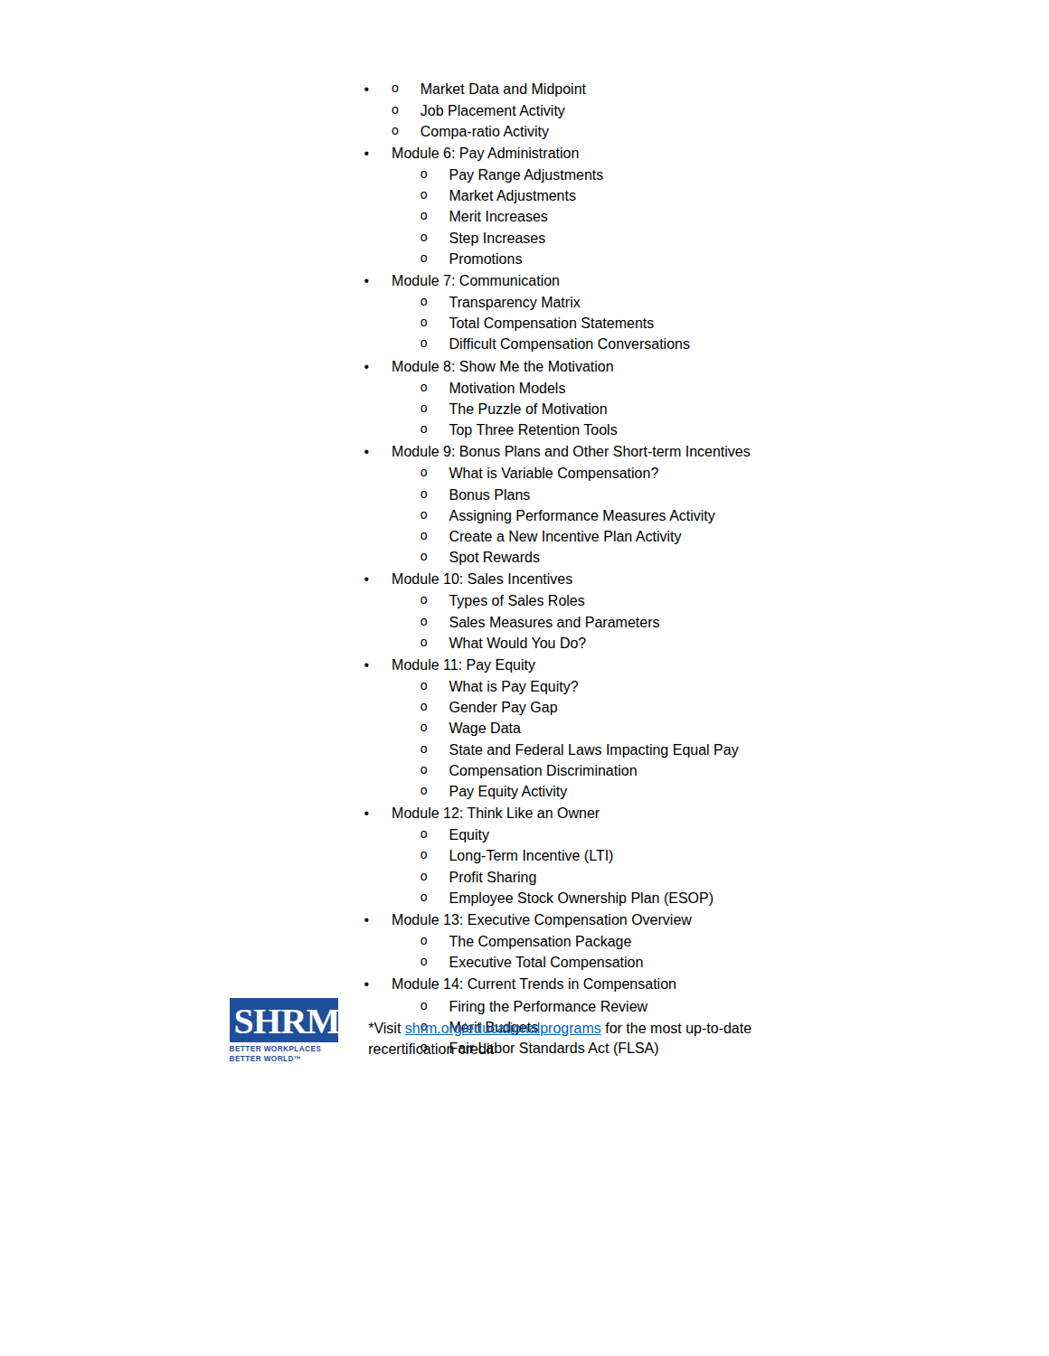Market Data and Midpoint
Job Placement Activity
Compa-ratio Activity
Module 6: Pay Administration
Pay Range Adjustments
Market Adjustments
Merit Increases
Step Increases
Promotions
Module 7: Communication
Transparency Matrix
Total Compensation Statements
Difficult Compensation Conversations
Module 8: Show Me the Motivation
Motivation Models
The Puzzle of Motivation
Top Three Retention Tools
Module 9: Bonus Plans and Other Short-term Incentives
What is Variable Compensation?
Bonus Plans
Assigning Performance Measures Activity
Create a New Incentive Plan Activity
Spot Rewards
Module 10: Sales Incentives
Types of Sales Roles
Sales Measures and Parameters
What Would You Do?
Module 11: Pay Equity
What is Pay Equity?
Gender Pay Gap
Wage Data
State and Federal Laws Impacting Equal Pay
Compensation Discrimination
Pay Equity Activity
Module 12: Think Like an Owner
Equity
Long-Term Incentive (LTI)
Profit Sharing
Employee Stock Ownership Plan (ESOP)
Module 13: Executive Compensation Overview
The Compensation Package
Executive Total Compensation
Module 14: Current Trends in Compensation
Firing the Performance Review
Merit Budgets
Fair Labor Standards Act (FLSA)
SHRM®
BETTER WORKPLACES
BETTER WORLD™
*Visit shrm.org/educationalprograms for the most up-to-date recertification credit